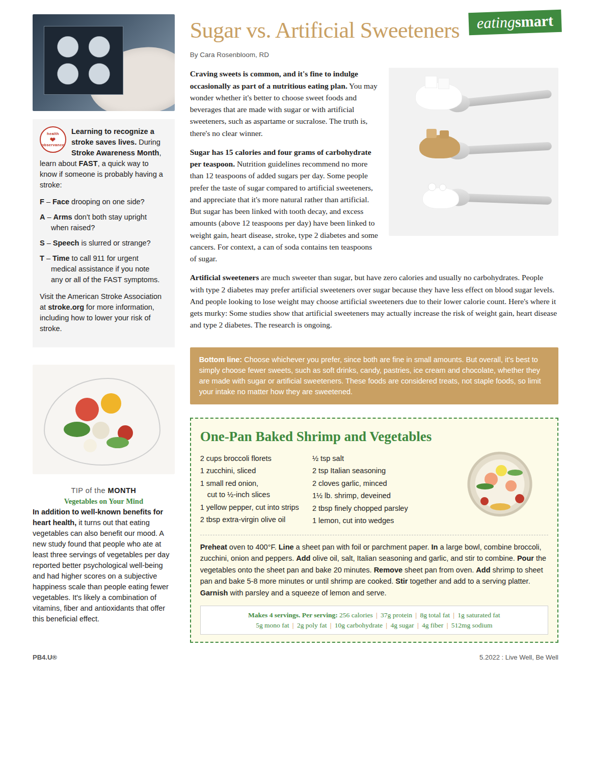health ❤ observance
Learning to recognize a stroke saves lives. During Stroke Awareness Month, learn about FAST, a quick way to know if someone is probably having a stroke:
F – Face drooping on one side?
A – Arms don't both stay upright when raised?
S – Speech is slurred or strange?
T – Time to call 911 for urgent medical assistance if you note any or all of the FAST symptoms.
Visit the American Stroke Association at stroke.org for more information, including how to lower your risk of stroke.
TIP of the MONTH
Vegetables on Your Mind
In addition to well-known benefits for heart health, it turns out that eating vegetables can also benefit our mood. A new study found that people who ate at least three servings of vegetables per day reported better psychological well-being and had higher scores on a subjective happiness scale than people eating fewer vegetables. It's likely a combination of vitamins, fiber and antioxidants that offer this beneficial effect.
eating smart
Sugar vs. Artificial Sweeteners
By Cara Rosenbloom, RD
Craving sweets is common, and it's fine to indulge occasionally as part of a nutritious eating plan. You may wonder whether it's better to choose sweet foods and beverages that are made with sugar or with artificial sweeteners, such as aspartame or sucralose. The truth is, there's no clear winner.
Sugar has 15 calories and four grams of carbohydrate per teaspoon. Nutrition guidelines recommend no more than 12 teaspoons of added sugars per day. Some people prefer the taste of sugar compared to artificial sweeteners, and appreciate that it's more natural rather than artificial. But sugar has been linked with tooth decay, and excess amounts (above 12 teaspoons per day) have been linked to weight gain, heart disease, stroke, type 2 diabetes and some cancers. For context, a can of soda contains ten teaspoons of sugar.
Artificial sweeteners are much sweeter than sugar, but have zero calories and usually no carbohydrates. People with type 2 diabetes may prefer artificial sweeteners over sugar because they have less effect on blood sugar levels. And people looking to lose weight may choose artificial sweeteners due to their lower calorie count. Here's where it gets murky: Some studies show that artificial sweeteners may actually increase the risk of weight gain, heart disease and type 2 diabetes. The research is ongoing.
Bottom line: Choose whichever you prefer, since both are fine in small amounts. But overall, it's best to simply choose fewer sweets, such as soft drinks, candy, pastries, ice cream and chocolate, whether they are made with sugar or artificial sweeteners. These foods are considered treats, not staple foods, so limit your intake no matter how they are sweetened.
EASY recipe
One-Pan Baked Shrimp and Vegetables
2 cups broccoli florets
1 zucchini, sliced
1 small red onion,cut to ½-inch slices
1 yellow pepper, cut into strips
2 tbsp extra-virgin olive oil
½ tsp salt
2 tsp Italian seasoning
2 cloves garlic, minced
1½ lb. shrimp, deveined
2 tbsp finely chopped parsley
1 lemon, cut into wedges
Preheat oven to 400°F. Line a sheet pan with foil or parchment paper. In a large bowl, combine broccoli, zucchini, onion and peppers. Add olive oil, salt, Italian seasoning and garlic, and stir to combine. Pour the vegetables onto the sheet pan and bake 20 minutes. Remove sheet pan from oven. Add shrimp to sheet pan and bake 5-8 more minutes or until shrimp are cooked. Stir together and add to a serving platter. Garnish with parsley and a squeeze of lemon and serve.
Makes 4 servings. Per serving: 256 calories | 37g protein | 8g total fat | 1g saturated fat
5g mono fat | 2g poly fat | 10g carbohydrate | 4g sugar | 4g fiber | 512mg sodium
PB4.U®
5.2022 : Live Well, Be Well